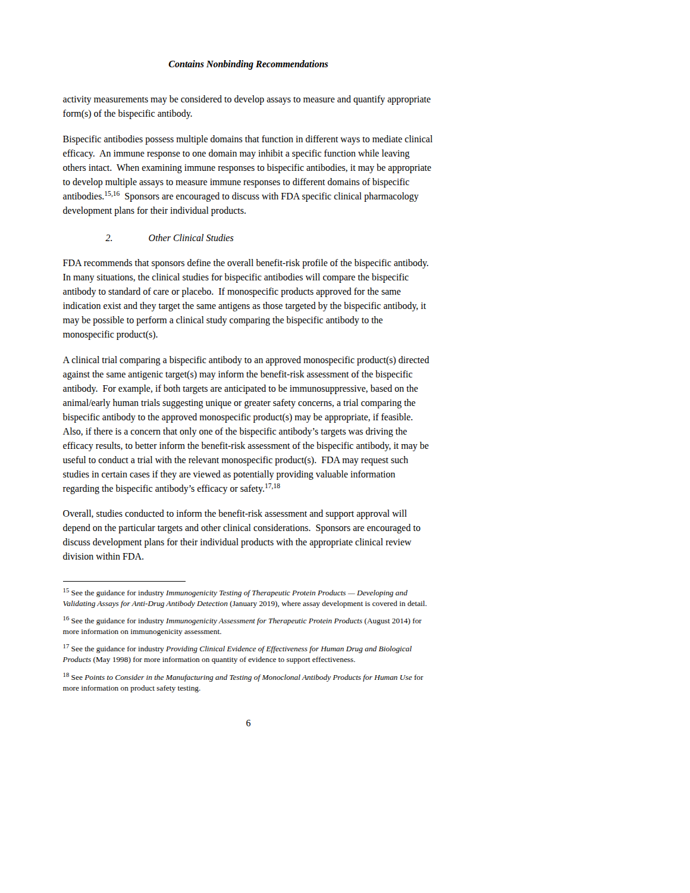Contains Nonbinding Recommendations
activity measurements may be considered to develop assays to measure and quantify appropriate form(s) of the bispecific antibody.
Bispecific antibodies possess multiple domains that function in different ways to mediate clinical efficacy. An immune response to one domain may inhibit a specific function while leaving others intact. When examining immune responses to bispecific antibodies, it may be appropriate to develop multiple assays to measure immune responses to different domains of bispecific antibodies.15,16 Sponsors are encouraged to discuss with FDA specific clinical pharmacology development plans for their individual products.
2. Other Clinical Studies
FDA recommends that sponsors define the overall benefit-risk profile of the bispecific antibody. In many situations, the clinical studies for bispecific antibodies will compare the bispecific antibody to standard of care or placebo. If monospecific products approved for the same indication exist and they target the same antigens as those targeted by the bispecific antibody, it may be possible to perform a clinical study comparing the bispecific antibody to the monospecific product(s).
A clinical trial comparing a bispecific antibody to an approved monospecific product(s) directed against the same antigenic target(s) may inform the benefit-risk assessment of the bispecific antibody. For example, if both targets are anticipated to be immunosuppressive, based on the animal/early human trials suggesting unique or greater safety concerns, a trial comparing the bispecific antibody to the approved monospecific product(s) may be appropriate, if feasible. Also, if there is a concern that only one of the bispecific antibody’s targets was driving the efficacy results, to better inform the benefit-risk assessment of the bispecific antibody, it may be useful to conduct a trial with the relevant monospecific product(s). FDA may request such studies in certain cases if they are viewed as potentially providing valuable information regarding the bispecific antibody’s efficacy or safety.17,18
Overall, studies conducted to inform the benefit-risk assessment and support approval will depend on the particular targets and other clinical considerations. Sponsors are encouraged to discuss development plans for their individual products with the appropriate clinical review division within FDA.
15 See the guidance for industry Immunogenicity Testing of Therapeutic Protein Products — Developing and Validating Assays for Anti-Drug Antibody Detection (January 2019), where assay development is covered in detail.
16 See the guidance for industry Immunogenicity Assessment for Therapeutic Protein Products (August 2014) for more information on immunogenicity assessment.
17 See the guidance for industry Providing Clinical Evidence of Effectiveness for Human Drug and Biological Products (May 1998) for more information on quantity of evidence to support effectiveness.
18 See Points to Consider in the Manufacturing and Testing of Monoclonal Antibody Products for Human Use for more information on product safety testing.
6